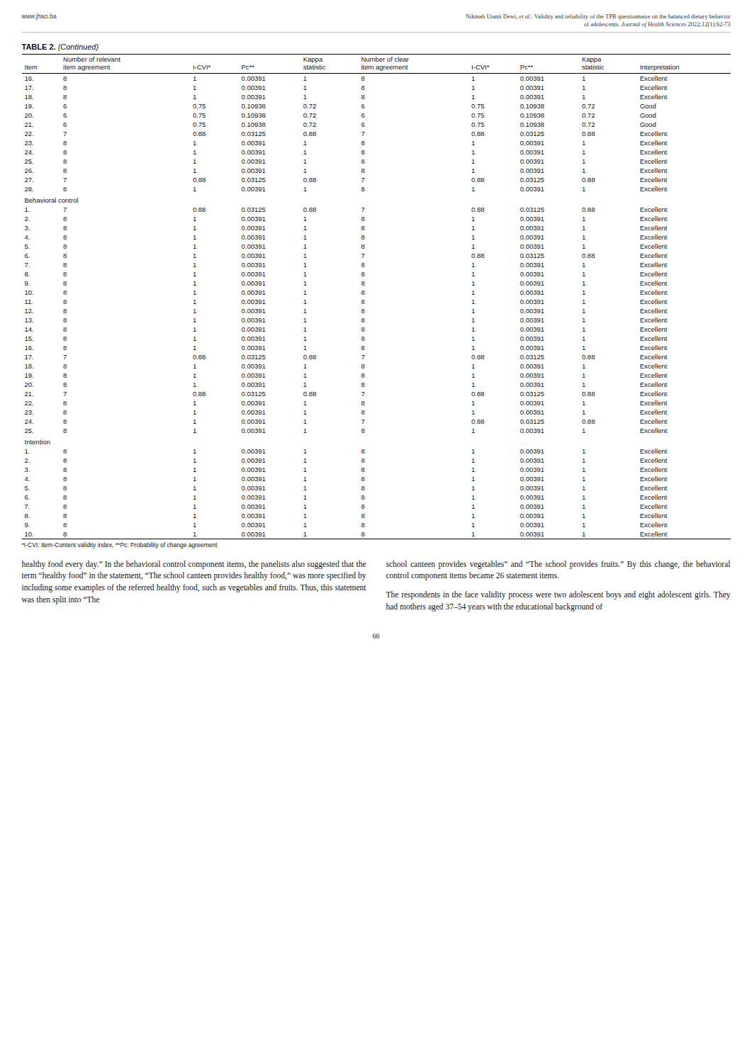www.jhsci.ba
Nikmah Utami Dewi, et al.: Validity and reliability of the TPB questionnaire on the balanced dietary behavior
of adolescents. Journal of Health Sciences 2022;12(1):62-73
TABLE 2. (Continued)
| Item | Number of relevant item agreement | I-CVI* | Pc** | Kappa statistic | Number of clear item agreement | I-CVI* | Pc** | Kappa statistic | Interpretation |
| --- | --- | --- | --- | --- | --- | --- | --- | --- | --- |
| 16. | 8 | 1 | 0.00391 | 1 | 8 | 1 | 0.00391 | 1 | Excellent |
| 17. | 8 | 1 | 0.00391 | 1 | 8 | 1 | 0.00391 | 1 | Excellent |
| 18. | 8 | 1 | 0.00391 | 1 | 8 | 1 | 0.00391 | 1 | Excellent |
| 19. | 6 | 0.75 | 0.10938 | 0.72 | 6 | 0.75 | 0.10938 | 0.72 | Good |
| 20. | 6 | 0.75 | 0.10938 | 0.72 | 6 | 0.75 | 0.10938 | 0.72 | Good |
| 21. | 6 | 0.75 | 0.10938 | 0.72 | 6 | 0.75 | 0.10938 | 0.72 | Good |
| 22. | 7 | 0.88 | 0.03125 | 0.88 | 7 | 0.88 | 0.03125 | 0.88 | Excellent |
| 23. | 8 | 1 | 0.00391 | 1 | 8 | 1 | 0.00391 | 1 | Excellent |
| 24. | 8 | 1 | 0.00391 | 1 | 8 | 1 | 0.00391 | 1 | Excellent |
| 25. | 8 | 1 | 0.00391 | 1 | 8 | 1 | 0.00391 | 1 | Excellent |
| 26. | 8 | 1 | 0.00391 | 1 | 8 | 1 | 0.00391 | 1 | Excellent |
| 27. | 7 | 0.88 | 0.03125 | 0.88 | 7 | 0.88 | 0.03125 | 0.88 | Excellent |
| 28. | 8 | 1 | 0.00391 | 1 | 8 | 1 | 0.00391 | 1 | Excellent |
| Behavioral control |
| 1. | 7 | 0.88 | 0.03125 | 0.88 | 7 | 0.88 | 0.03125 | 0.88 | Excellent |
| 2. | 8 | 1 | 0.00391 | 1 | 8 | 1 | 0.00391 | 1 | Excellent |
| 3. | 8 | 1 | 0.00391 | 1 | 8 | 1 | 0.00391 | 1 | Excellent |
| 4. | 8 | 1 | 0.00391 | 1 | 8 | 1 | 0.00391 | 1 | Excellent |
| 5. | 8 | 1 | 0.00391 | 1 | 8 | 1 | 0.00391 | 1 | Excellent |
| 6. | 8 | 1 | 0.00391 | 1 | 7 | 0.88 | 0.03125 | 0.88 | Excellent |
| 7. | 8 | 1 | 0.00391 | 1 | 8 | 1 | 0.00391 | 1 | Excellent |
| 8. | 8 | 1 | 0.00391 | 1 | 8 | 1 | 0.00391 | 1 | Excellent |
| 9. | 8 | 1 | 0.00391 | 1 | 8 | 1 | 0.00391 | 1 | Excellent |
| 10. | 8 | 1 | 0.00391 | 1 | 8 | 1 | 0.00391 | 1 | Excellent |
| 11. | 8 | 1 | 0.00391 | 1 | 8 | 1 | 0.00391 | 1 | Excellent |
| 12. | 8 | 1 | 0.00391 | 1 | 8 | 1 | 0.00391 | 1 | Excellent |
| 13. | 8 | 1 | 0.00391 | 1 | 8 | 1 | 0.00391 | 1 | Excellent |
| 14. | 8 | 1 | 0.00391 | 1 | 8 | 1 | 0.00391 | 1 | Excellent |
| 15. | 8 | 1 | 0.00391 | 1 | 8 | 1 | 0.00391 | 1 | Excellent |
| 16. | 8 | 1 | 0.00391 | 1 | 8 | 1 | 0.00391 | 1 | Excellent |
| 17. | 7 | 0.88 | 0.03125 | 0.88 | 7 | 0.88 | 0.03125 | 0.88 | Excellent |
| 18. | 8 | 1 | 0.00391 | 1 | 8 | 1 | 0.00391 | 1 | Excellent |
| 19. | 8 | 1 | 0.00391 | 1 | 8 | 1 | 0.00391 | 1 | Excellent |
| 20. | 8 | 1 | 0.00391 | 1 | 8 | 1 | 0.00391 | 1 | Excellent |
| 21. | 7 | 0.88 | 0.03125 | 0.88 | 7 | 0.88 | 0.03125 | 0.88 | Excellent |
| 22. | 8 | 1 | 0.00391 | 1 | 8 | 1 | 0.00391 | 1 | Excellent |
| 23. | 8 | 1 | 0.00391 | 1 | 8 | 1 | 0.00391 | 1 | Excellent |
| 24. | 8 | 1 | 0.00391 | 1 | 7 | 0.88 | 0.03125 | 0.88 | Excellent |
| 25. | 8 | 1 | 0.00391 | 1 | 8 | 1 | 0.00391 | 1 | Excellent |
| Intention |
| 1. | 8 | 1 | 0.00391 | 1 | 8 | 1 | 0.00391 | 1 | Excellent |
| 2. | 8 | 1 | 0.00391 | 1 | 8 | 1 | 0.00391 | 1 | Excellent |
| 3. | 8 | 1 | 0.00391 | 1 | 8 | 1 | 0.00391 | 1 | Excellent |
| 4. | 8 | 1 | 0.00391 | 1 | 8 | 1 | 0.00391 | 1 | Excellent |
| 5. | 8 | 1 | 0.00391 | 1 | 8 | 1 | 0.00391 | 1 | Excellent |
| 6. | 8 | 1 | 0.00391 | 1 | 8 | 1 | 0.00391 | 1 | Excellent |
| 7. | 8 | 1 | 0.00391 | 1 | 8 | 1 | 0.00391 | 1 | Excellent |
| 8. | 8 | 1 | 0.00391 | 1 | 8 | 1 | 0.00391 | 1 | Excellent |
| 9. | 8 | 1 | 0.00391 | 1 | 8 | 1 | 0.00391 | 1 | Excellent |
| 10. | 8 | 1 | 0.00391 | 1 | 8 | 1 | 0.00391 | 1 | Excellent |
*I-CVI: Item-Content validity index, **Pc: Probability of change agreement
healthy food every day.” In the behavioral control component items, the panelists also suggested that the term “healthy food” in the statement, “The school canteen provides healthy food,” was more specified by including some examples of the referred healthy food, such as vegetables and fruits. Thus, this statement was then split into “The
school canteen provides vegetables” and “The school provides fruits.” By this change, the behavioral control component items became 26 statement items.
The respondents in the face validity process were two adolescent boys and eight adolescent girls. They had mothers aged 37–54 years with the educational background of
66